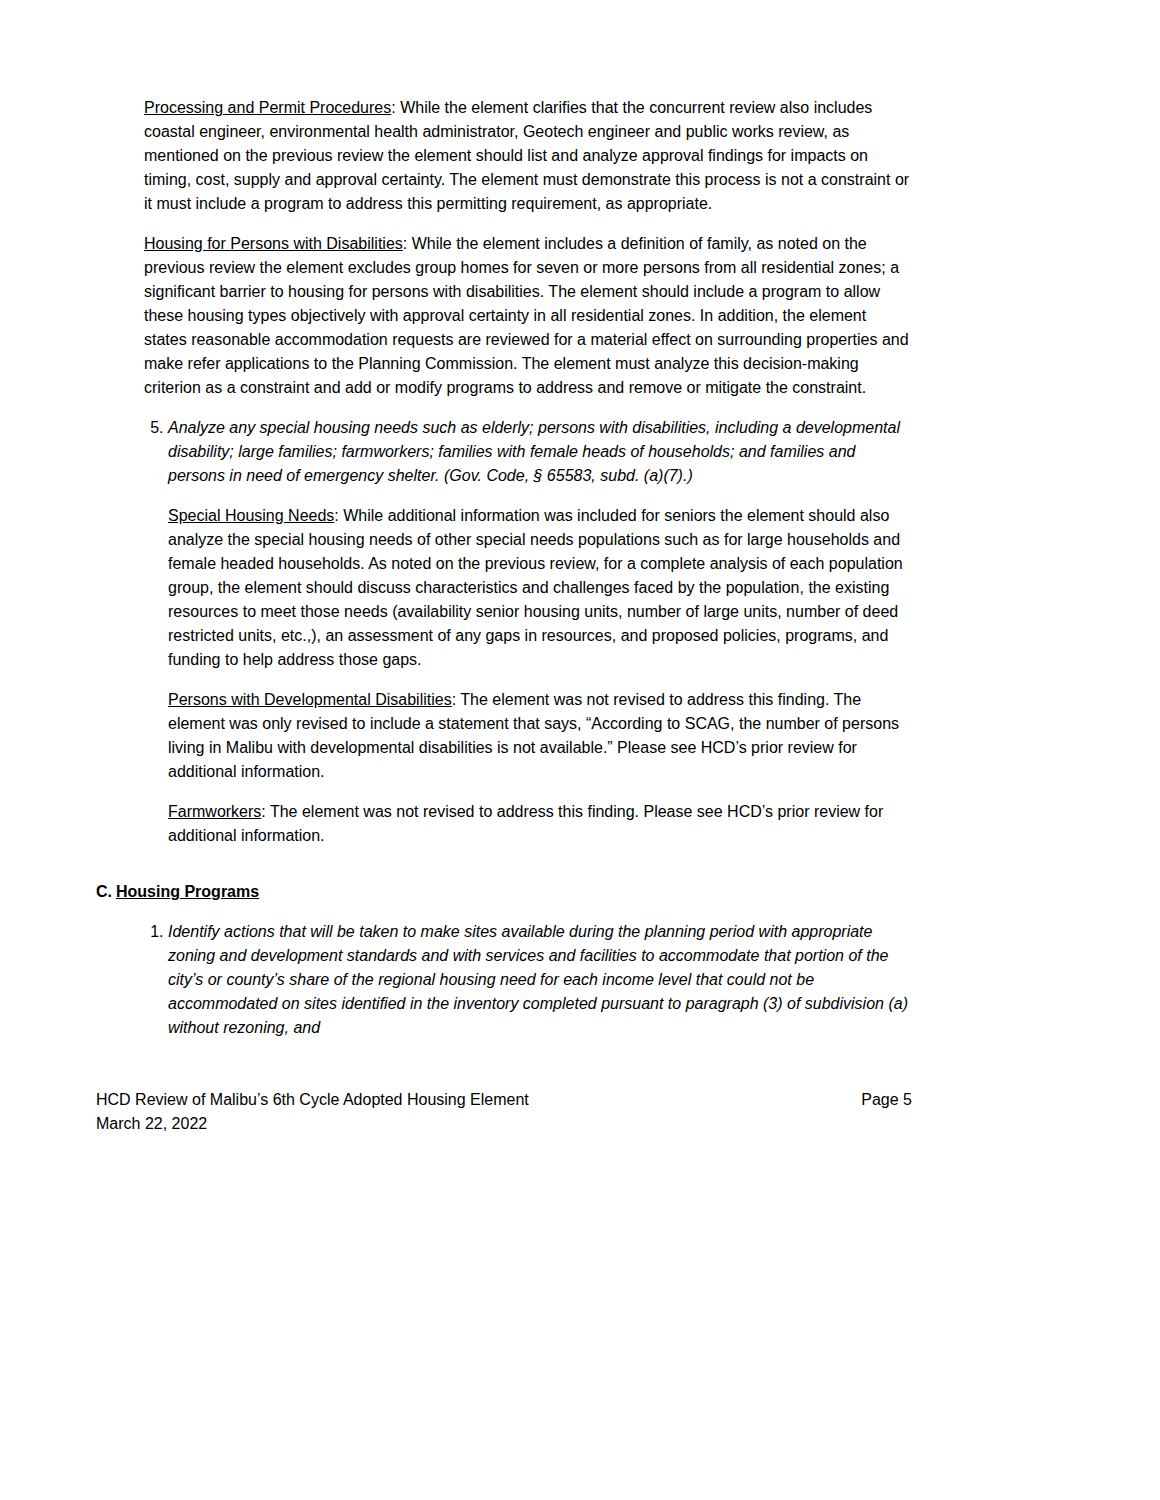Processing and Permit Procedures: While the element clarifies that the concurrent review also includes coastal engineer, environmental health administrator, Geotech engineer and public works review, as mentioned on the previous review the element should list and analyze approval findings for impacts on timing, cost, supply and approval certainty. The element must demonstrate this process is not a constraint or it must include a program to address this permitting requirement, as appropriate.
Housing for Persons with Disabilities: While the element includes a definition of family, as noted on the previous review the element excludes group homes for seven or more persons from all residential zones; a significant barrier to housing for persons with disabilities. The element should include a program to allow these housing types objectively with approval certainty in all residential zones. In addition, the element states reasonable accommodation requests are reviewed for a material effect on surrounding properties and make refer applications to the Planning Commission. The element must analyze this decision-making criterion as a constraint and add or modify programs to address and remove or mitigate the constraint.
Analyze any special housing needs such as elderly; persons with disabilities, including a developmental disability; large families; farmworkers; families with female heads of households; and families and persons in need of emergency shelter. (Gov. Code, § 65583, subd. (a)(7).)
Special Housing Needs: While additional information was included for seniors the element should also analyze the special housing needs of other special needs populations such as for large households and female headed households. As noted on the previous review, for a complete analysis of each population group, the element should discuss characteristics and challenges faced by the population, the existing resources to meet those needs (availability senior housing units, number of large units, number of deed restricted units, etc.,), an assessment of any gaps in resources, and proposed policies, programs, and funding to help address those gaps.
Persons with Developmental Disabilities: The element was not revised to address this finding. The element was only revised to include a statement that says, “According to SCAG, the number of persons living in Malibu with developmental disabilities is not available.” Please see HCD’s prior review for additional information.
Farmworkers: The element was not revised to address this finding. Please see HCD’s prior review for additional information.
C. Housing Programs
Identify actions that will be taken to make sites available during the planning period with appropriate zoning and development standards and with services and facilities to accommodate that portion of the city’s or county’s share of the regional housing need for each income level that could not be accommodated on sites identified in the inventory completed pursuant to paragraph (3) of subdivision (a) without rezoning, and
HCD Review of Malibu’s 6th Cycle Adopted Housing Element
March 22, 2022
Page 5